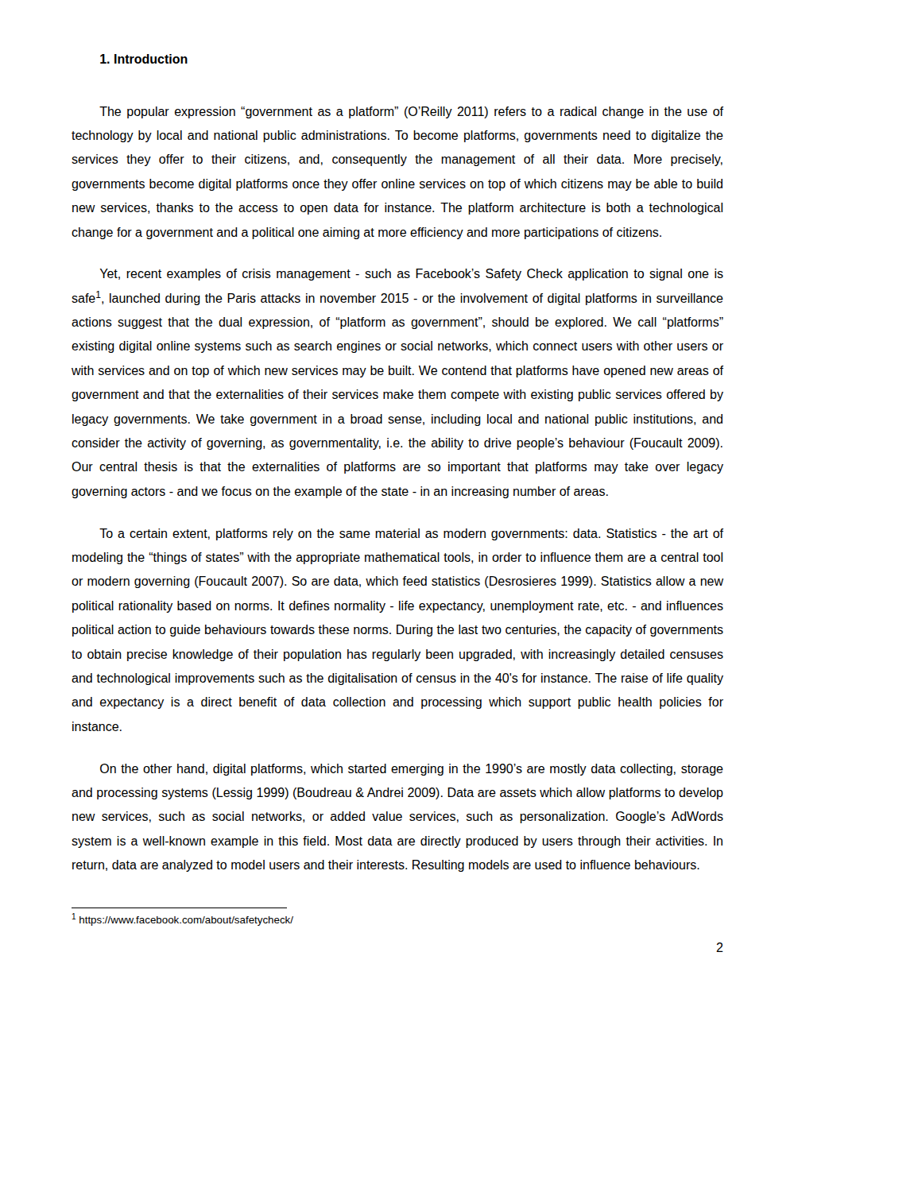1. Introduction
The popular expression “government as a platform” (O’Reilly 2011) refers to a radical change in the use of technology by local and national public administrations. To become platforms, governments need to digitalize the services they offer to their citizens, and, consequently the management of all their data. More precisely, governments become digital platforms once they offer online services on top of which citizens may be able to build new services, thanks to the access to open data for instance. The platform architecture is both a technological change for a government and a political one aiming at more efficiency and more participations of citizens.
Yet, recent examples of crisis management - such as Facebook’s Safety Check application to signal one is safe1, launched during the Paris attacks in november 2015 - or the involvement of digital platforms in surveillance actions suggest that the dual expression, of “platform as government”, should be explored. We call “platforms” existing digital online systems such as search engines or social networks, which connect users with other users or with services and on top of which new services may be built. We contend that platforms have opened new areas of government and that the externalities of their services make them compete with existing public services offered by legacy governments. We take government in a broad sense, including local and national public institutions, and consider the activity of governing, as governmentality, i.e. the ability to drive people’s behaviour (Foucault 2009). Our central thesis is that the externalities of platforms are so important that platforms may take over legacy governing actors - and we focus on the example of the state - in an increasing number of areas.
To a certain extent, platforms rely on the same material as modern governments: data. Statistics - the art of modeling the “things of states” with the appropriate mathematical tools, in order to influence them are a central tool or modern governing (Foucault 2007). So are data, which feed statistics (Desrosieres 1999). Statistics allow a new political rationality based on norms. It defines normality - life expectancy, unemployment rate, etc. - and influences political action to guide behaviours towards these norms. During the last two centuries, the capacity of governments to obtain precise knowledge of their population has regularly been upgraded, with increasingly detailed censuses and technological improvements such as the digitalisation of census in the 40's for instance. The raise of life quality and expectancy is a direct benefit of data collection and processing which support public health policies for instance.
On the other hand, digital platforms, which started emerging in the 1990’s are mostly data collecting, storage and processing systems (Lessig 1999) (Boudreau & Andrei 2009). Data are assets which allow platforms to develop new services, such as social networks, or added value services, such as personalization. Google’s AdWords system is a well-known example in this field. Most data are directly produced by users through their activities. In return, data are analyzed to model users and their interests. Resulting models are used to influence behaviours.
1 https://www.facebook.com/about/safetycheck/
2